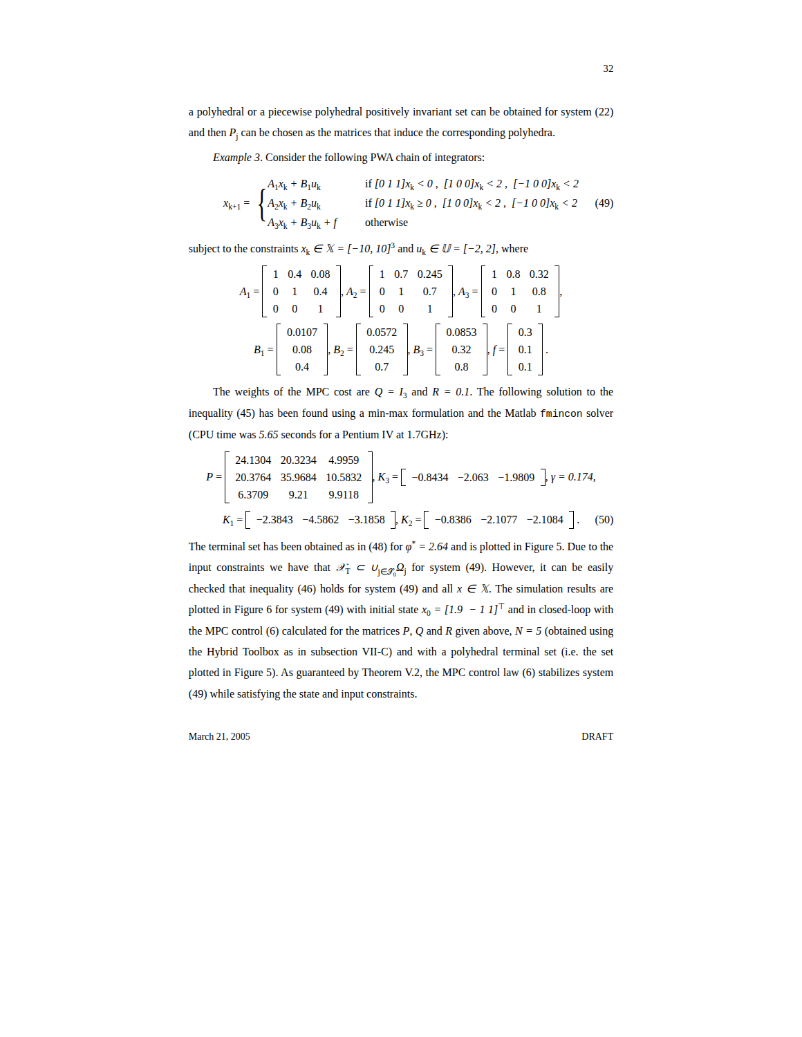32
a polyhedral or a piecewise polyhedral positively invariant set can be obtained for system (22) and then Pj can be chosen as the matrices that induce the corresponding polyhedra.
Example 3. Consider the following PWA chain of integrators:
xk+1 = { A1xk + B1uk if [0 1 1]xk < 0 , [1 0 0]xk < 2 , [−1 0 0]xk < 2 A2xk + B2uk if [0 1 1]xk ≥ 0 , [1 0 0]xk < 2 , [−1 0 0]xk < 2 A3xk + B3uk + f otherwise
(49)
subject to the constraints xk ∈ 𝕏 = [−10, 10]3 and uk ∈ 𝕌 = [−2, 2], where
A1 =
| 1 | 0.4 | 0.08 |
| 0 | 1 | 0.4 |
| 0 | 0 | 1 |
, A2 =
| 1 | 0.7 | 0.245 |
| 0 | 1 | 0.7 |
| 0 | 0 | 1 |
, A3 =
| 1 | 0.8 | 0.32 |
| 0 | 1 | 0.8 |
| 0 | 0 | 1 |
,
B1 =
| 0.0107 |
| 0.08 |
| 0.4 |
, B2 =
| 0.0572 |
| 0.245 |
| 0.7 |
, B3 =
| 0.0853 |
| 0.32 |
| 0.8 |
, f =
| 0.3 |
| 0.1 |
| 0.1 |
.
The weights of the MPC cost are Q = I3 and R = 0.1. The following solution to the inequality (45) has been found using a min-max formulation and the Matlab fmincon solver (CPU time was 5.65 seconds for a Pentium IV at 1.7GHz):
P =
| 24.1304 | 20.3234 | 4.9959 |
| 20.3764 | 35.9684 | 10.5832 |
| 6.3709 | 9.21 | 9.9118 |
, K3 =
| −0.8434 | −2.063 | −1.9809 |
, γ = 0.174,
K1 =
| −2.3843 | −4.5862 | −3.1858 |
, K2 =
| −0.8386 | −2.1077 | −2.1084 |
.
(50)
The terminal set has been obtained as in (48) for φ* = 2.64 and is plotted in Figure 5. Due to the input constraints we have that 𝒳T ⊂ ∪j∈𝒮0Ωj for system (49). However, it can be easily checked that inequality (46) holds for system (49) and all x ∈ 𝕏. The simulation results are plotted in Figure 6 for system (49) with initial state x0 = [1.9 − 1 1]⊤ and in closed-loop with the MPC control (6) calculated for the matrices P, Q and R given above, N = 5 (obtained using the Hybrid Toolbox as in subsection VII-C) and with a polyhedral terminal set (i.e. the set plotted in Figure 5). As guaranteed by Theorem V.2, the MPC control law (6) stabilizes system (49) while satisfying the state and input constraints.
March 21, 2005 DRAFT